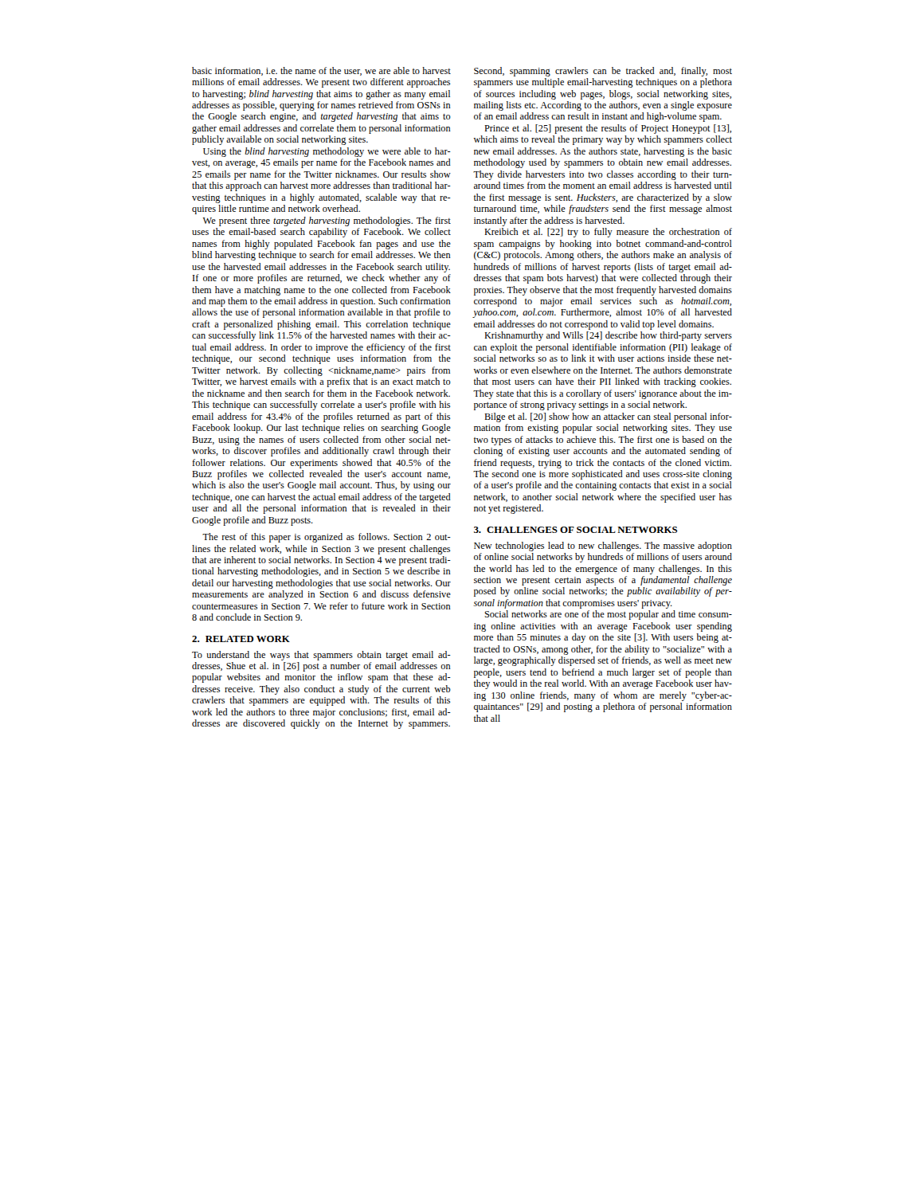basic information, i.e. the name of the user, we are able to harvest millions of email addresses. We present two different approaches to harvesting; blind harvesting that aims to gather as many email addresses as possible, querying for names retrieved from OSNs in the Google search engine, and targeted harvesting that aims to gather email addresses and correlate them to personal information publicly available on social networking sites.
Using the blind harvesting methodology we were able to harvest, on average, 45 emails per name for the Facebook names and 25 emails per name for the Twitter nicknames. Our results show that this approach can harvest more addresses than traditional harvesting techniques in a highly automated, scalable way that requires little runtime and network overhead.
We present three targeted harvesting methodologies. The first uses the email-based search capability of Facebook. We collect names from highly populated Facebook fan pages and use the blind harvesting technique to search for email addresses. We then use the harvested email addresses in the Facebook search utility. If one or more profiles are returned, we check whether any of them have a matching name to the one collected from Facebook and map them to the email address in question. Such confirmation allows the use of personal information available in that profile to craft a personalized phishing email. This correlation technique can successfully link 11.5% of the harvested names with their actual email address. In order to improve the efficiency of the first technique, our second technique uses information from the Twitter network. By collecting <nickname,name> pairs from Twitter, we harvest emails with a prefix that is an exact match to the nickname and then search for them in the Facebook network. This technique can successfully correlate a user's profile with his email address for 43.4% of the profiles returned as part of this Facebook lookup. Our last technique relies on searching Google Buzz, using the names of users collected from other social networks, to discover profiles and additionally crawl through their follower relations. Our experiments showed that 40.5% of the Buzz profiles we collected revealed the user's account name, which is also the user's Google mail account. Thus, by using our technique, one can harvest the actual email address of the targeted user and all the personal information that is revealed in their Google profile and Buzz posts.
The rest of this paper is organized as follows. Section 2 outlines the related work, while in Section 3 we present challenges that are inherent to social networks. In Section 4 we present traditional harvesting methodologies, and in Section 5 we describe in detail our harvesting methodologies that use social networks. Our measurements are analyzed in Section 6 and discuss defensive countermeasures in Section 7. We refer to future work in Section 8 and conclude in Section 9.
2. RELATED WORK
To understand the ways that spammers obtain target email addresses, Shue et al. in [26] post a number of email addresses on popular websites and monitor the inflow spam that these addresses receive. They also conduct a study of the current web crawlers that spammers are equipped with. The results of this work led the authors to three major conclusions; first, email addresses are discovered quickly on the Internet by spammers. Second, spamming crawlers can be tracked and, finally, most spammers use multiple email-harvesting techniques on a plethora of sources including web pages, blogs, social networking sites, mailing lists etc. According to the authors, even a single exposure of an email address can result in instant and high-volume spam.
Prince et al. [25] present the results of Project Honeypot [13], which aims to reveal the primary way by which spammers collect new email addresses. As the authors state, harvesting is the basic methodology used by spammers to obtain new email addresses. They divide harvesters into two classes according to their turnaround times from the moment an email address is harvested until the first message is sent. Hucksters, are characterized by a slow turnaround time, while fraudsters send the first message almost instantly after the address is harvested.
Kreibich et al. [22] try to fully measure the orchestration of spam campaigns by hooking into botnet command-and-control (C&C) protocols. Among others, the authors make an analysis of hundreds of millions of harvest reports (lists of target email addresses that spam bots harvest) that were collected through their proxies. They observe that the most frequently harvested domains correspond to major email services such as hotmail.com, yahoo.com, aol.com. Furthermore, almost 10% of all harvested email addresses do not correspond to valid top level domains.
Krishnamurthy and Wills [24] describe how third-party servers can exploit the personal identifiable information (PII) leakage of social networks so as to link it with user actions inside these networks or even elsewhere on the Internet. The authors demonstrate that most users can have their PII linked with tracking cookies. They state that this is a corollary of users' ignorance about the importance of strong privacy settings in a social network.
Bilge et al. [20] show how an attacker can steal personal information from existing popular social networking sites. They use two types of attacks to achieve this. The first one is based on the cloning of existing user accounts and the automated sending of friend requests, trying to trick the contacts of the cloned victim. The second one is more sophisticated and uses cross-site cloning of a user's profile and the containing contacts that exist in a social network, to another social network where the specified user has not yet registered.
3. CHALLENGES OF SOCIAL NETWORKS
New technologies lead to new challenges. The massive adoption of online social networks by hundreds of millions of users around the world has led to the emergence of many challenges. In this section we present certain aspects of a fundamental challenge posed by online social networks; the public availability of personal information that compromises users' privacy.
Social networks are one of the most popular and time consuming online activities with an average Facebook user spending more than 55 minutes a day on the site [3]. With users being attracted to OSNs, among other, for the ability to "socialize" with a large, geographically dispersed set of friends, as well as meet new people, users tend to befriend a much larger set of people than they would in the real world. With an average Facebook user having 130 online friends, many of whom are merely "cyber-acquaintances" [29] and posting a plethora of personal information that all